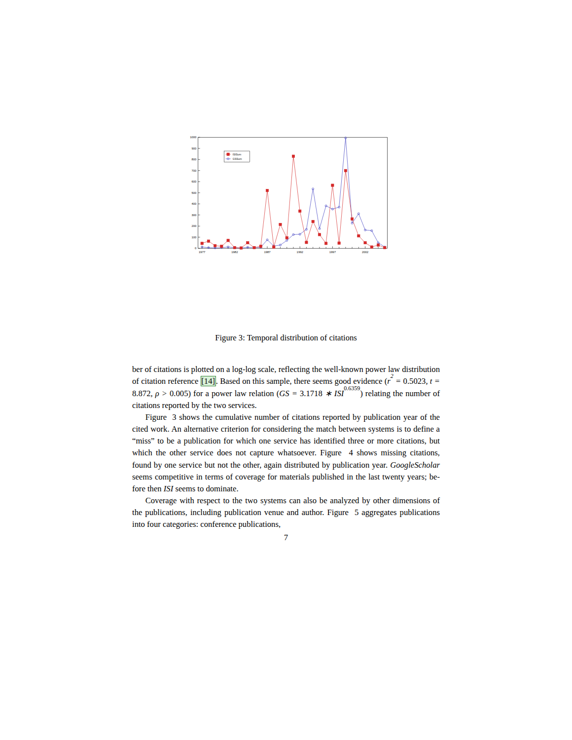0 100 200 300 400 500 600 700 800 900 1000 1977 1982 1987 1992 1997 2002 ISISum GSSum
Figure 3: Temporal distribution of citations
ber of citations is plotted on a log-log scale, reflecting the well-known power law distribution of citation reference [14]. Based on this sample, there seems good evidence (r2 = 0.5023, t = 8.872, ρ > 0.005) for a power law relation (GS = 3.1718 ∗ ISI0.6359) relating the number of citations reported by the two services.
Figure 3 shows the cumulative number of citations reported by publication year of the cited work. An alternative criterion for considering the match between systems is to define a “miss” to be a publication for which one service has identified three or more citations, but which the other service does not capture whatsoever. Figure 4 shows missing citations, found by one service but not the other, again distributed by publication year. GoogleScholar seems competitive in terms of coverage for materials published in the last twenty years; before then ISI seems to dominate.
Coverage with respect to the two systems can also be analyzed by other dimensions of the publications, including publication venue and author. Figure 5 aggregates publications into four categories: conference publications,
7